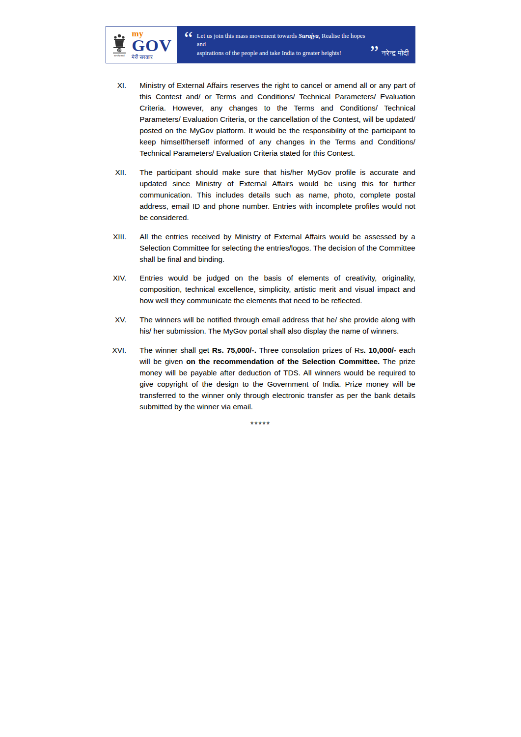सत्यमेव जयते
my GOV मेरी सरकार
“ Let us join this mass movement towards Surajya, Realise the hopes and
aspirations of the people and take India to greater heights! ” नरेन्द्र मोदी
XI. Ministry of External Affairs reserves the right to cancel or amend all or any part of this Contest and/ or Terms and Conditions/ Technical Parameters/ Evaluation Criteria. However, any changes to the Terms and Conditions/ Technical Parameters/ Evaluation Criteria, or the cancellation of the Contest, will be updated/ posted on the MyGov platform. It would be the responsibility of the participant to keep himself/herself informed of any changes in the Terms and Conditions/ Technical Parameters/ Evaluation Criteria stated for this Contest.
XII. The participant should make sure that his/her MyGov profile is accurate and updated since Ministry of External Affairs would be using this for further communication. This includes details such as name, photo, complete postal address, email ID and phone number. Entries with incomplete profiles would not be considered.
XIII. All the entries received by Ministry of External Affairs would be assessed by a Selection Committee for selecting the entries/logos. The decision of the Committee shall be final and binding.
XIV. Entries would be judged on the basis of elements of creativity, originality, composition, technical excellence, simplicity, artistic merit and visual impact and how well they communicate the elements that need to be reflected.
XV. The winners will be notified through email address that he/ she provide along with his/ her submission. The MyGov portal shall also display the name of winners.
XVI. The winner shall get Rs. 75,000/-. Three consolation prizes of Rs. 10,000/- each will be given on the recommendation of the Selection Committee. The prize money will be payable after deduction of TDS. All winners would be required to give copyright of the design to the Government of India. Prize money will be transferred to the winner only through electronic transfer as per the bank details submitted by the winner via email.
*****